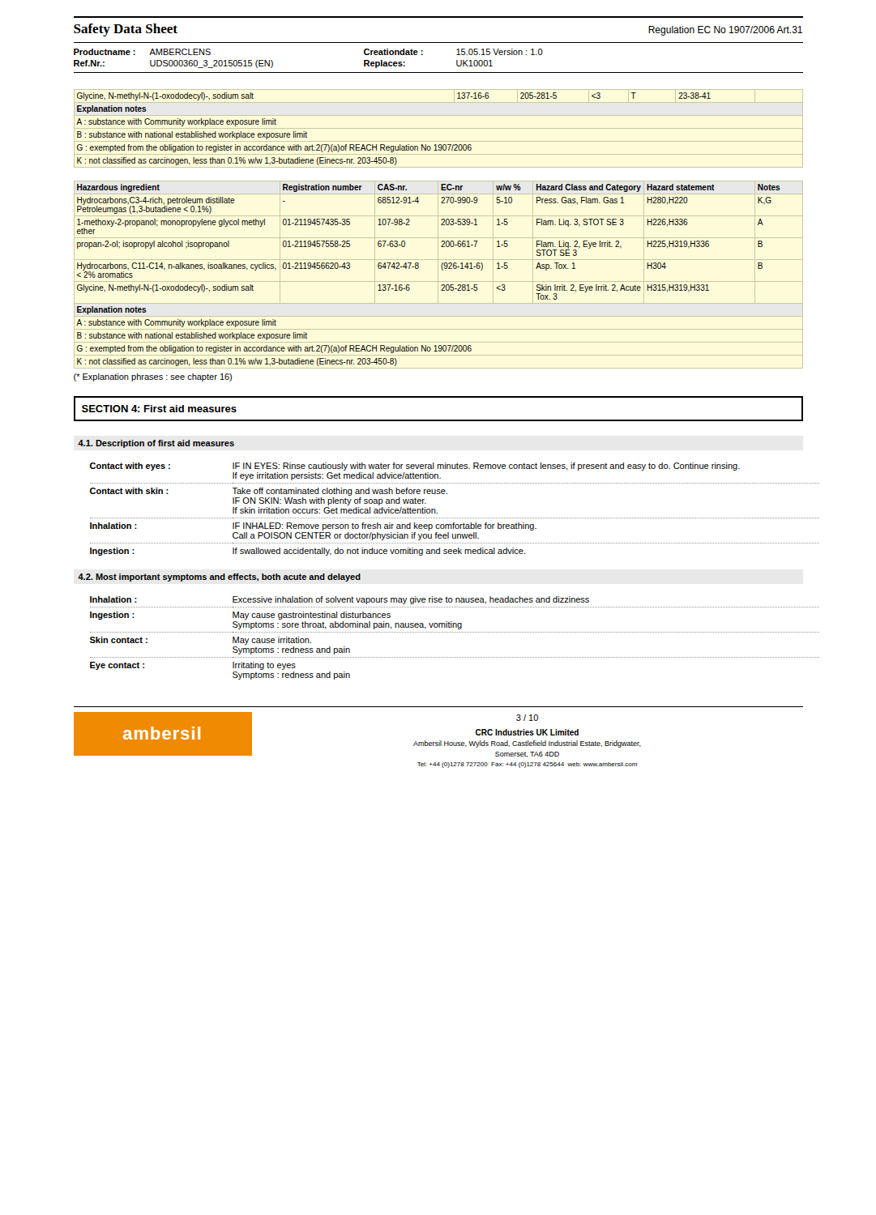Safety Data Sheet
Regulation EC No 1907/2006 Art.31
| Productname : | AMBERCLENS | Creationdate : | 15.05.15 Version : 1.0 |
| Ref.Nr.: | UDS000360_3_20150515 (EN) | Replaces: | UK10001 |
| Glycine, N-methyl-N-(1-oxododecyl)-, sodium salt | 137-16-6 | 205-281-5 | <3 | T | 23-38-41 | |
| Explanation notes |
| A : substance with Community workplace exposure limit |
| B : substance with national established workplace exposure limit |
| G : exempted from the obligation to register in accordance with art.2(7)(a)of REACH Regulation No 1907/2006 |
| K : not classified as carcinogen, less than 0.1% w/w 1,3-butadiene (Einecs-nr. 203-450-8) |
| Hazardous ingredient | Registration number | CAS-nr. | EC-nr | w/w % | Hazard Class and Category | Hazard statement | Notes |
| --- | --- | --- | --- | --- | --- | --- | --- |
| Hydrocarbons,C3-4-rich, petroleum distillate Petroleumgas (1,3-butadiene < 0.1%) | - | 68512-91-4 | 270-990-9 | 5-10 | Press. Gas, Flam. Gas 1 | H280,H220 | K,G |
| 1-methoxy-2-propanol; monopropylene glycol methyl ether | 01-2119457435-35 | 107-98-2 | 203-539-1 | 1-5 | Flam. Liq. 3, STOT SE 3 | H226,H336 | A |
| propan-2-ol; isopropyl alcohol ;isopropanol | 01-2119457558-25 | 67-63-0 | 200-661-7 | 1-5 | Flam. Liq. 2, Eye Irrit. 2, STOT SE 3 | H225,H319,H336 | B |
| Hydrocarbons, C11-C14, n-alkanes, isoalkanes, cyclics, < 2% aromatics | 01-2119456620-43 | 64742-47-8 | (926-141-6) | 1-5 | Asp. Tox. 1 | H304 | B |
| Glycine, N-methyl-N-(1-oxododecyl)-, sodium salt | | 137-16-6 | 205-281-5 | <3 | Skin Irrit. 2, Eye Irrit. 2, Acute Tox. 3 | H315,H319,H331 | |
| Explanation notes |
| A : substance with Community workplace exposure limit |
| B : substance with national established workplace exposure limit |
| G : exempted from the obligation to register in accordance with art.2(7)(a)of REACH Regulation No 1907/2006 |
| K : not classified as carcinogen, less than 0.1% w/w 1,3-butadiene (Einecs-nr. 203-450-8) |
(* Explanation phrases : see chapter 16)
SECTION 4: First aid measures
4.1. Description of first aid measures
| Contact with eyes : | IF IN EYES: Rinse cautiously with water for several minutes. Remove contact lenses, if present and easy to do. Continue rinsing. If eye irritation persists: Get medical advice/attention. |
| Contact with skin : | Take off contaminated clothing and wash before reuse. IF ON SKIN: Wash with plenty of soap and water. If skin irritation occurs: Get medical advice/attention. |
| Inhalation : | IF INHALED: Remove person to fresh air and keep comfortable for breathing. Call a POISON CENTER or doctor/physician if you feel unwell. |
| Ingestion : | If swallowed accidentally, do not induce vomiting and seek medical advice. |
4.2. Most important symptoms and effects, both acute and delayed
| Inhalation : | Excessive inhalation of solvent vapours may give rise to nausea, headaches and dizziness |
| Ingestion : | May cause gastrointestinal disturbances Symptoms : sore throat, abdominal pain, nausea, vomiting |
| Skin contact : | May cause irritation. Symptoms : redness and pain |
| Eye contact : | Irritating to eyes Symptoms : redness and pain |
ambersil
3 / 10
CRC Industries UK Limited
Ambersil House, Wylds Road, Castlefield Industrial Estate, Bridgwater,
Somerset, TA6 4DD
Tel: +44 (0)1278 727200 Fax: +44 (0)1278 425644 web: www.ambersil.com